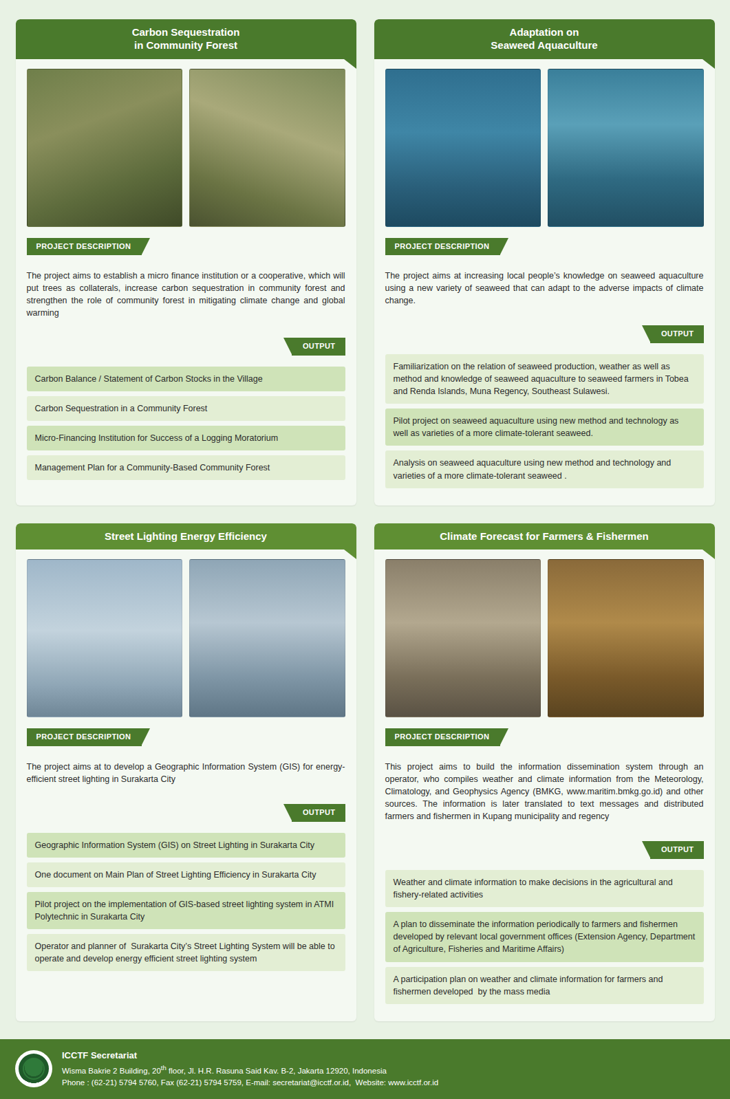Carbon Sequestration
in Community Forest
Project Description
The project aims to establish a micro finance institution or a cooperative, which will put trees as collaterals, increase carbon sequestration in community forest and strengthen the role of community forest in mitigating climate change and global warming
Output
Carbon Balance / Statement of Carbon Stocks in the Village
Carbon Sequestration in a Community Forest
Micro-Financing Institution for Success of a Logging Moratorium
Management Plan for a Community-Based Community Forest
Adaptation on
Seaweed Aquaculture
Project Description
The project aims at increasing local people’s knowledge on seaweed aquaculture using a new variety of seaweed that can adapt to the adverse impacts of climate change.
Output
Familiarization on the relation of seaweed production, weather as well as method and knowledge of seaweed aquaculture to seaweed farmers in Tobea and Renda Islands, Muna Regency, Southeast Sulawesi.
Pilot project on seaweed aquaculture using new method and technology as well as varieties of a more climate-tolerant seaweed.
Analysis on seaweed aquaculture using new method and technology and varieties of a more climate-tolerant seaweed .
Street Lighting Energy Efficiency
Project Description
The project aims at to develop a Geographic Information System (GIS) for energy-efficient street lighting in Surakarta City
Output
Geographic Information System (GIS) on Street Lighting in Surakarta City
One document on Main Plan of Street Lighting Efficiency in Surakarta City
Pilot project on the implementation of GIS-based street lighting system in ATMI Polytechnic in Surakarta City
Operator and planner of Surakarta City’s Street Lighting System will be able to operate and develop energy efficient street lighting system
Climate Forecast for Farmers & Fishermen
Project Description
This project aims to build the information dissemination system through an operator, who compiles weather and climate information from the Meteorology, Climatology, and Geophysics Agency (BMKG, www.maritim.bmkg.go.id) and other sources. The information is later translated to text messages and distributed farmers and fishermen in Kupang municipality and regency
Output
Weather and climate information to make decisions in the agricultural and fishery-related activities
A plan to disseminate the information periodically to farmers and fishermen developed by relevant local government offices (Extension Agency, Department of Agriculture, Fisheries and Maritime Affairs)
A participation plan on weather and climate information for farmers and fishermen developed by the mass media
ICCTF Secretariat Wisma Bakrie 2 Building, 20th floor, Jl. H.R. Rasuna Said Kav. B-2, Jakarta 12920, Indonesia
Phone : (62-21) 5794 5760, Fax (62-21) 5794 5759, E-mail: secretariat@icctf.or.id, Website: www.icctf.or.id